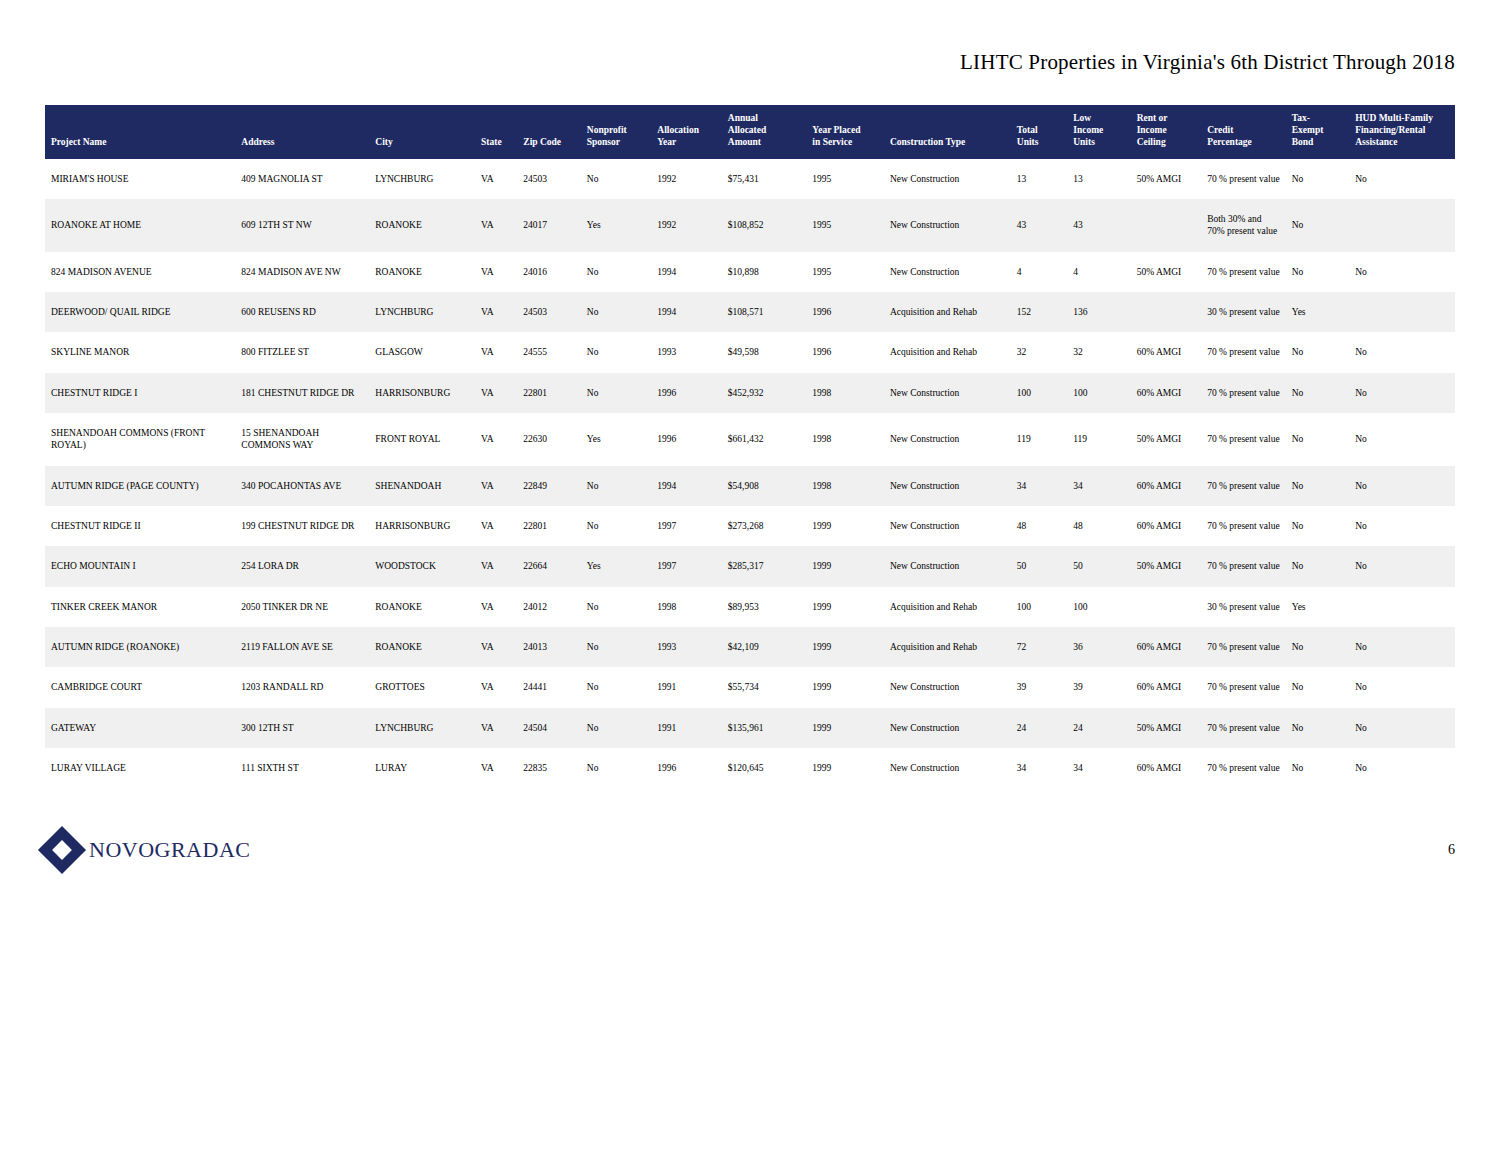LIHTC Properties in Virginia's 6th District Through 2018
| Project Name | Address | City | State | Zip Code | Nonprofit Sponsor | Allocation Year | Annual Allocated Amount | Year Placed in Service | Construction Type | Total Units | Low Income Units | Rent or Income Ceiling | Credit Percentage | Tax- Exempt Bond | HUD Multi-Family Financing/Rental Assistance |
| --- | --- | --- | --- | --- | --- | --- | --- | --- | --- | --- | --- | --- | --- | --- | --- |
| MIRIAM'S HOUSE | 409 MAGNOLIA ST | LYNCHBURG | VA | 24503 | No | 1992 | $75,431 | 1995 | New Construction | 13 | 13 | 50% AMGI | 70 % present value | No | No |
| ROANOKE AT HOME | 609 12TH ST NW | ROANOKE | VA | 24017 | Yes | 1992 | $108,852 | 1995 | New Construction | 43 | 43 | | Both 30% and 70% present value | No | |
| 824 MADISON AVENUE | 824 MADISON AVE NW | ROANOKE | VA | 24016 | No | 1994 | $10,898 | 1995 | New Construction | 4 | 4 | 50% AMGI | 70 % present value | No | No |
| DEERWOOD/ QUAIL RIDGE | 600 REUSENS RD | LYNCHBURG | VA | 24503 | No | 1994 | $108,571 | 1996 | Acquisition and Rehab | 152 | 136 | | 30 % present value | Yes | |
| SKYLINE MANOR | 800 FITZLEE ST | GLASGOW | VA | 24555 | No | 1993 | $49,598 | 1996 | Acquisition and Rehab | 32 | 32 | 60% AMGI | 70 % present value | No | No |
| CHESTNUT RIDGE I | 181 CHESTNUT RIDGE DR | HARRISONBURG | VA | 22801 | No | 1996 | $452,932 | 1998 | New Construction | 100 | 100 | 60% AMGI | 70 % present value | No | No |
| SHENANDOAH COMMONS (FRONT ROYAL) | 15 SHENANDOAH COMMONS WAY | FRONT ROYAL | VA | 22630 | Yes | 1996 | $661,432 | 1998 | New Construction | 119 | 119 | 50% AMGI | 70 % present value | No | No |
| AUTUMN RIDGE (PAGE COUNTY) | 340 POCAHONTAS AVE | SHENANDOAH | VA | 22849 | No | 1994 | $54,908 | 1998 | New Construction | 34 | 34 | 60% AMGI | 70 % present value | No | No |
| CHESTNUT RIDGE II | 199 CHESTNUT RIDGE DR | HARRISONBURG | VA | 22801 | No | 1997 | $273,268 | 1999 | New Construction | 48 | 48 | 60% AMGI | 70 % present value | No | No |
| ECHO MOUNTAIN I | 254 LORA DR | WOODSTOCK | VA | 22664 | Yes | 1997 | $285,317 | 1999 | New Construction | 50 | 50 | 50% AMGI | 70 % present value | No | No |
| TINKER CREEK MANOR | 2050 TINKER DR NE | ROANOKE | VA | 24012 | No | 1998 | $89,953 | 1999 | Acquisition and Rehab | 100 | 100 | | 30 % present value | Yes | |
| AUTUMN RIDGE (ROANOKE) | 2119 FALLON AVE SE | ROANOKE | VA | 24013 | No | 1993 | $42,109 | 1999 | Acquisition and Rehab | 72 | 36 | 60% AMGI | 70 % present value | No | No |
| CAMBRIDGE COURT | 1203 RANDALL RD | GROTTOES | VA | 24441 | No | 1991 | $55,734 | 1999 | New Construction | 39 | 39 | 60% AMGI | 70 % present value | No | No |
| GATEWAY | 300 12TH ST | LYNCHBURG | VA | 24504 | No | 1991 | $135,961 | 1999 | New Construction | 24 | 24 | 50% AMGI | 70 % present value | No | No |
| LURAY VILLAGE | 111 SIXTH ST | LURAY | VA | 22835 | No | 1996 | $120,645 | 1999 | New Construction | 34 | 34 | 60% AMGI | 70 % present value | No | No |
NOVOGRADAC
6